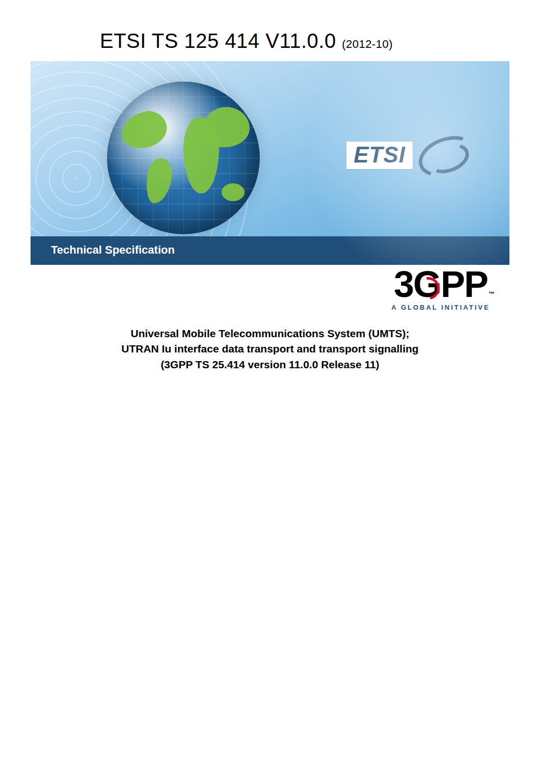ETSI TS 125 414 V11.0.0 (2012-10)
ETSI
Technical Specification
Universal Mobile Telecommunications System (UMTS);
UTRAN Iu interface data transport and transport signalling
(3GPP TS 25.414 version 11.0.0 Release 11)
3G PP™
A GLOBAL INITIATIVE